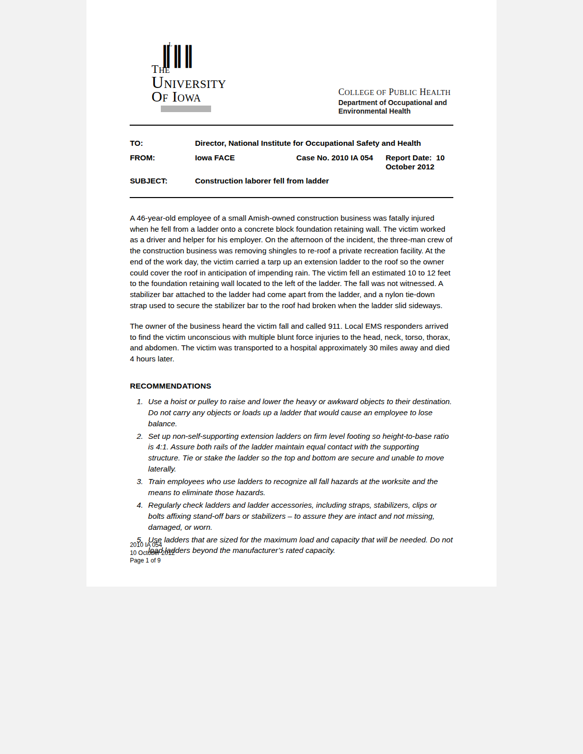L
∥∥∥
THE
UNIVERSITY
OF IOWA
COLLEGE OF PUBLIC HEALTH
Department of Occupational and
Environmental Health
| TO: | Director, National Institute for Occupational Safety and Health |
| FROM: | Iowa FACE | Case No. 2010 IA 054 | Report Date: 10 October 2012 |
| SUBJECT: | Construction laborer fell from ladder |
A 46-year-old employee of a small Amish-owned construction business was fatally injured when he fell from a ladder onto a concrete block foundation retaining wall. The victim worked as a driver and helper for his employer. On the afternoon of the incident, the three-man crew of the construction business was removing shingles to re-roof a private recreation facility. At the end of the work day, the victim carried a tarp up an extension ladder to the roof so the owner could cover the roof in anticipation of impending rain. The victim fell an estimated 10 to 12 feet to the foundation retaining wall located to the left of the ladder. The fall was not witnessed. A stabilizer bar attached to the ladder had come apart from the ladder, and a nylon tie-down strap used to secure the stabilizer bar to the roof had broken when the ladder slid sideways.
The owner of the business heard the victim fall and called 911. Local EMS responders arrived to find the victim unconscious with multiple blunt force injuries to the head, neck, torso, thorax, and abdomen. The victim was transported to a hospital approximately 30 miles away and died 4 hours later.
RECOMMENDATIONS
Use a hoist or pulley to raise and lower the heavy or awkward objects to their destination. Do not carry any objects or loads up a ladder that would cause an employee to lose balance.
Set up non-self-supporting extension ladders on firm level footing so height-to-base ratio is 4:1. Assure both rails of the ladder maintain equal contact with the supporting structure. Tie or stake the ladder so the top and bottom are secure and unable to move laterally.
Train employees who use ladders to recognize all fall hazards at the worksite and the means to eliminate those hazards.
Regularly check ladders and ladder accessories, including straps, stabilizers, clips or bolts affixing stand-off bars or stabilizers – to assure they are intact and not missing, damaged, or worn.
Use ladders that are sized for the maximum load and capacity that will be needed. Do not load ladders beyond the manufacturer’s rated capacity.
2010 IA 054
10 October 2012
Page 1 of 9